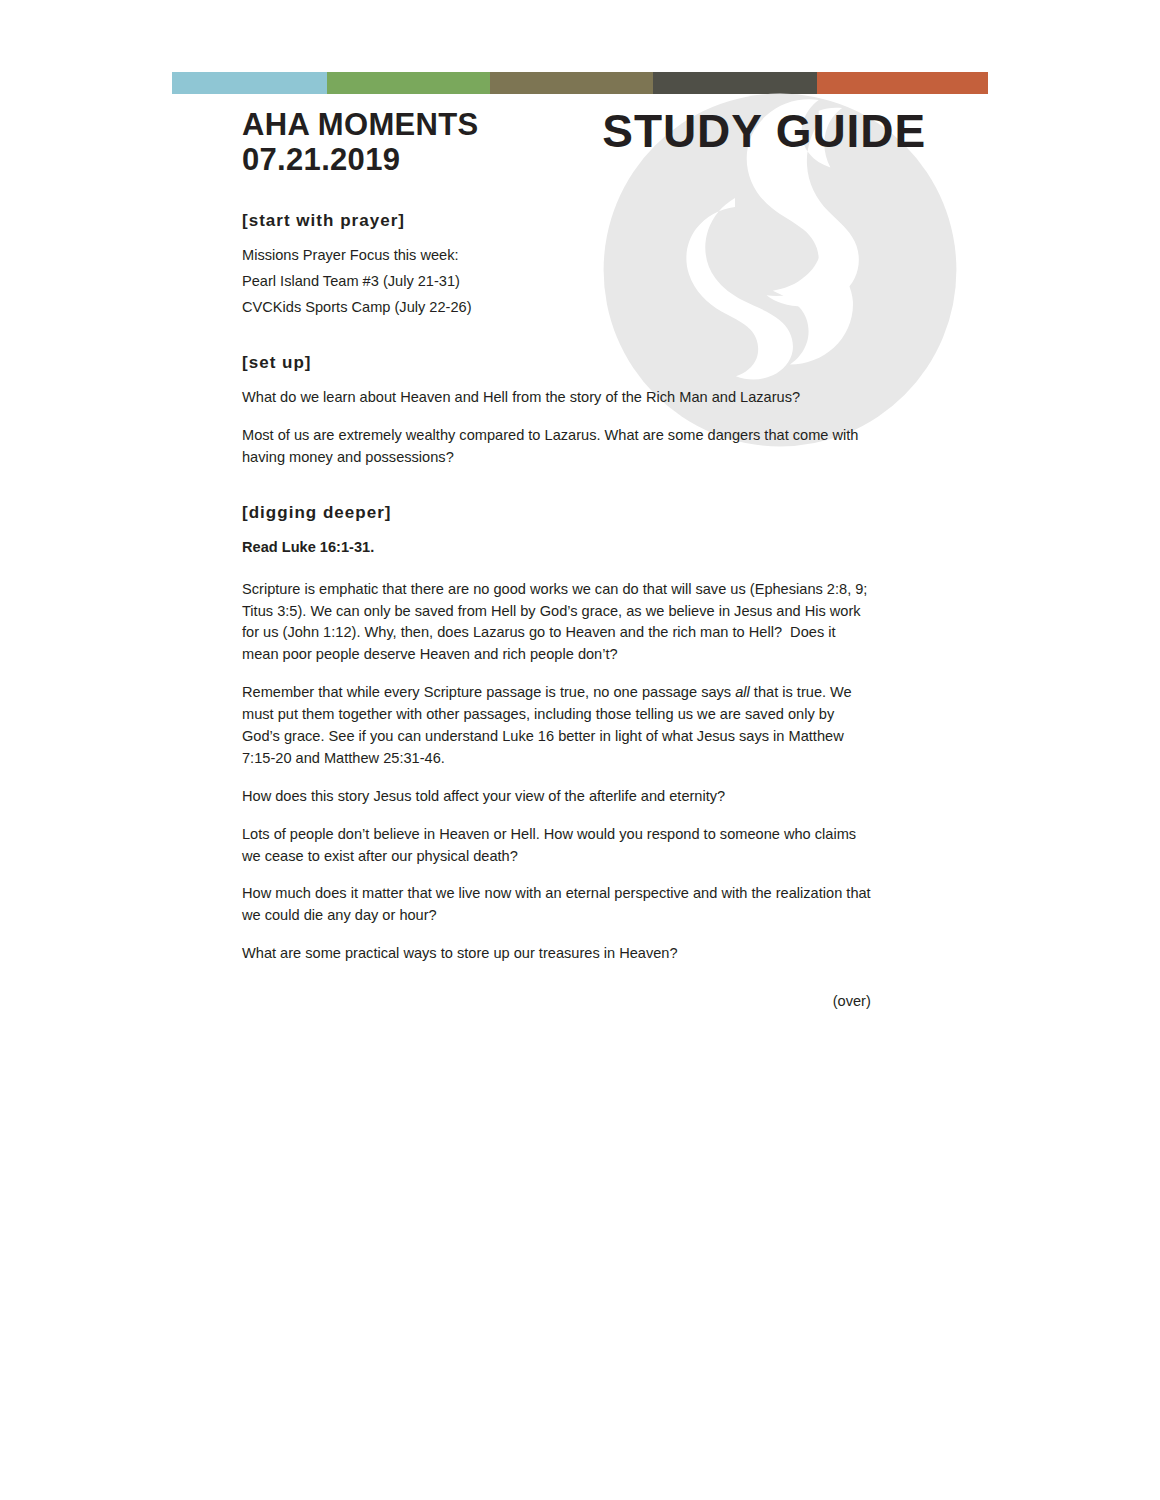STUDY GUIDE
AHA MOMENTS
07.21.2019
[start with prayer]
Missions Prayer Focus this week:
Pearl Island Team #3 (July 21-31)
CVCKids Sports Camp (July 22-26)
[set up]
What do we learn about Heaven and Hell from the story of the Rich Man and Lazarus?
Most of us are extremely wealthy compared to Lazarus. What are some dangers that come with having money and possessions?
[digging deeper]
Read Luke 16:1-31.
Scripture is emphatic that there are no good works we can do that will save us (Ephesians 2:8, 9; Titus 3:5). We can only be saved from Hell by God’s grace, as we believe in Jesus and His work for us (John 1:12). Why, then, does Lazarus go to Heaven and the rich man to Hell? Does it mean poor people deserve Heaven and rich people don’t?
Remember that while every Scripture passage is true, no one passage says all that is true. We must put them together with other passages, including those telling us we are saved only by God’s grace. See if you can understand Luke 16 better in light of what Jesus says in Matthew 7:15-20 and Matthew 25:31-46.
How does this story Jesus told affect your view of the afterlife and eternity?
Lots of people don’t believe in Heaven or Hell. How would you respond to someone who claims we cease to exist after our physical death?
How much does it matter that we live now with an eternal perspective and with the realization that we could die any day or hour?
What are some practical ways to store up our treasures in Heaven?
(over)